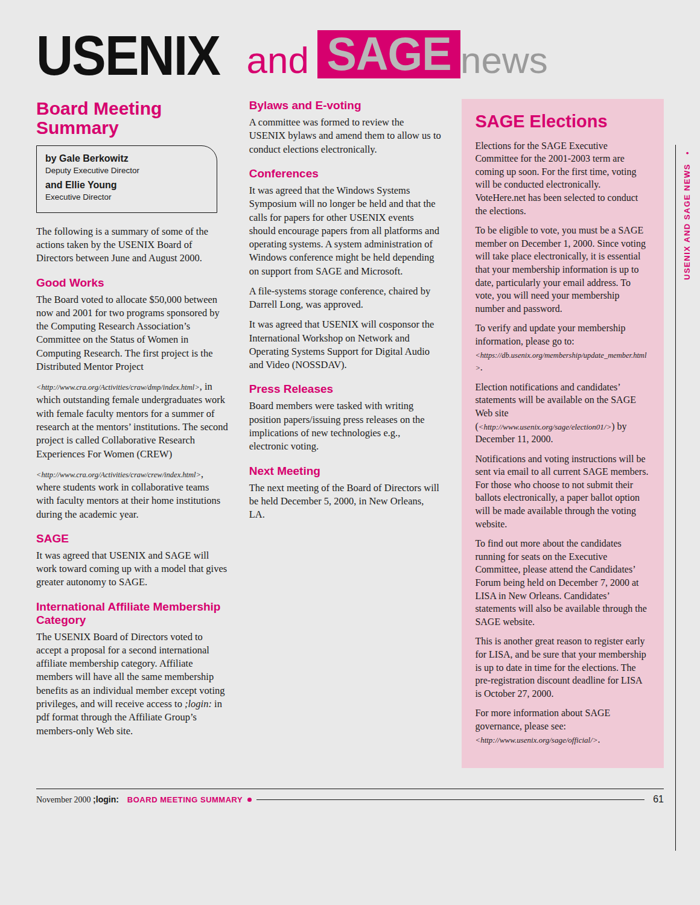USENIX and SAGE news
USENIX and SAGE News •
Board Meeting Summary
by Gale Berkowitz
Deputy Executive Director
and Ellie Young
Executive Director
The following is a summary of some of the actions taken by the USENIX Board of Directors between June and August 2000.
Good Works
The Board voted to allocate $50,000 between now and 2001 for two programs sponsored by the Computing Research Association’s Committee on the Status of Women in Computing Research. The first project is the Distributed Mentor Project
<http://www.cra.org/Activities/craw/dmp/index.html>, in which outstanding female undergraduates work with female faculty mentors for a summer of research at the mentors’ institutions. The second project is called Collaborative Research Experiences For Women (CREW)
<http://www.cra.org/Activities/craw/crew/index.html>, where students work in collaborative teams with faculty mentors at their home institutions during the academic year.
SAGE
It was agreed that USENIX and SAGE will work toward coming up with a model that gives greater autonomy to SAGE.
International Affiliate Membership Category
The USENIX Board of Directors voted to accept a proposal for a second international affiliate membership category. Affiliate members will have all the same membership benefits as an individual member except voting privileges, and will receive access to ;login: in pdf format through the Affiliate Group’s members-only Web site.
Bylaws and E-voting
A committee was formed to review the USENIX bylaws and amend them to allow us to conduct elections electronically.
Conferences
It was agreed that the Windows Systems Symposium will no longer be held and that the calls for papers for other USENIX events should encourage papers from all platforms and operating systems. A system administration of Windows conference might be held depending on support from SAGE and Microsoft.
A file-systems storage conference, chaired by Darrell Long, was approved.
It was agreed that USENIX will cosponsor the International Workshop on Network and Operating Systems Support for Digital Audio and Video (NOSSDAV).
Press Releases
Board members were tasked with writing position papers/issuing press releases on the implications of new technologies e.g., electronic voting.
Next Meeting
The next meeting of the Board of Directors will be held December 5, 2000, in New Orleans, LA.
SAGE Elections
Elections for the SAGE Executive Committee for the 2001-2003 term are coming up soon. For the first time, voting will be conducted electronically. VoteHere.net has been selected to conduct the elections.
To be eligible to vote, you must be a SAGE member on December 1, 2000. Since voting will take place electronically, it is essential that your membership information is up to date, particularly your email address. To vote, you will need your membership number and password.
To verify and update your membership information, please go to:
<https://db.usenix.org/membership/update_member.html>.
Election notifications and candidates’ statements will be available on the SAGE Web site
(<http://www.usenix.org/sage/election01/>) by December 11, 2000.
Notifications and voting instructions will be sent via email to all current SAGE members. For those who choose to not submit their ballots electronically, a paper ballot option will be made available through the voting website.
To find out more about the candidates running for seats on the Executive Committee, please attend the Candidates’ Forum being held on December 7, 2000 at LISA in New Orleans. Candidates’ statements will also be available through the SAGE website.
This is another great reason to register early for LISA, and be sure that your membership is up to date in time for the elections. The pre-registration discount deadline for LISA is October 27, 2000.
For more information about SAGE governance, please see:
<http://www.usenix.org/sage/official/>.
November 2000 ;login:
Board Meeting Summary
61